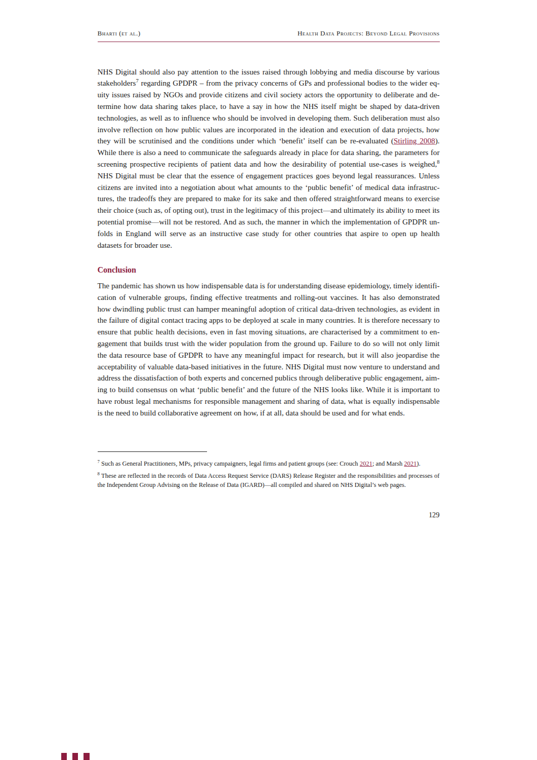Bharti (et al.) Health Data Projects: Beyond Legal Provisions
NHS Digital should also pay attention to the issues raised through lobbying and media discourse by various stakeholders7 regarding GPDPR – from the privacy concerns of GPs and professional bodies to the wider equity issues raised by NGOs and provide citizens and civil society actors the opportunity to deliberate and determine how data sharing takes place, to have a say in how the NHS itself might be shaped by data-driven technologies, as well as to influence who should be involved in developing them. Such deliberation must also involve reflection on how public values are incorporated in the ideation and execution of data projects, how they will be scrutinised and the conditions under which ‘benefit’ itself can be re-evaluated (Stirling 2008). While there is also a need to communicate the safeguards already in place for data sharing, the parameters for screening prospective recipients of patient data and how the desirability of potential use-cases is weighed,8 NHS Digital must be clear that the essence of engagement practices goes beyond legal reassurances. Unless citizens are invited into a negotiation about what amounts to the ‘public benefit’ of medical data infrastructures, the tradeoffs they are prepared to make for its sake and then offered straightforward means to exercise their choice (such as, of opting out), trust in the legitimacy of this project—and ultimately its ability to meet its potential promise—will not be restored. And as such, the manner in which the implementation of GPDPR unfolds in England will serve as an instructive case study for other countries that aspire to open up health datasets for broader use.
Conclusion
The pandemic has shown us how indispensable data is for understanding disease epidemiology, timely identification of vulnerable groups, finding effective treatments and rolling-out vaccines. It has also demonstrated how dwindling public trust can hamper meaningful adoption of critical data-driven technologies, as evident in the failure of digital contact tracing apps to be deployed at scale in many countries. It is therefore necessary to ensure that public health decisions, even in fast moving situations, are characterised by a commitment to engagement that builds trust with the wider population from the ground up. Failure to do so will not only limit the data resource base of GPDPR to have any meaningful impact for research, but it will also jeopardise the acceptability of valuable data-based initiatives in the future. NHS Digital must now venture to understand and address the dissatisfaction of both experts and concerned publics through deliberative public engagement, aiming to build consensus on what ‘public benefit’ and the future of the NHS looks like. While it is important to have robust legal mechanisms for responsible management and sharing of data, what is equally indispensable is the need to build collaborative agreement on how, if at all, data should be used and for what ends.
7 Such as General Practitioners, MPs, privacy campaigners, legal firms and patient groups (see: Crouch 2021; and Marsh 2021).
8 These are reflected in the records of Data Access Request Service (DARS) Release Register and the responsibilities and processes of the Independent Group Advising on the Release of Data (IGARD)—all compiled and shared on NHS Digital’s web pages.
129